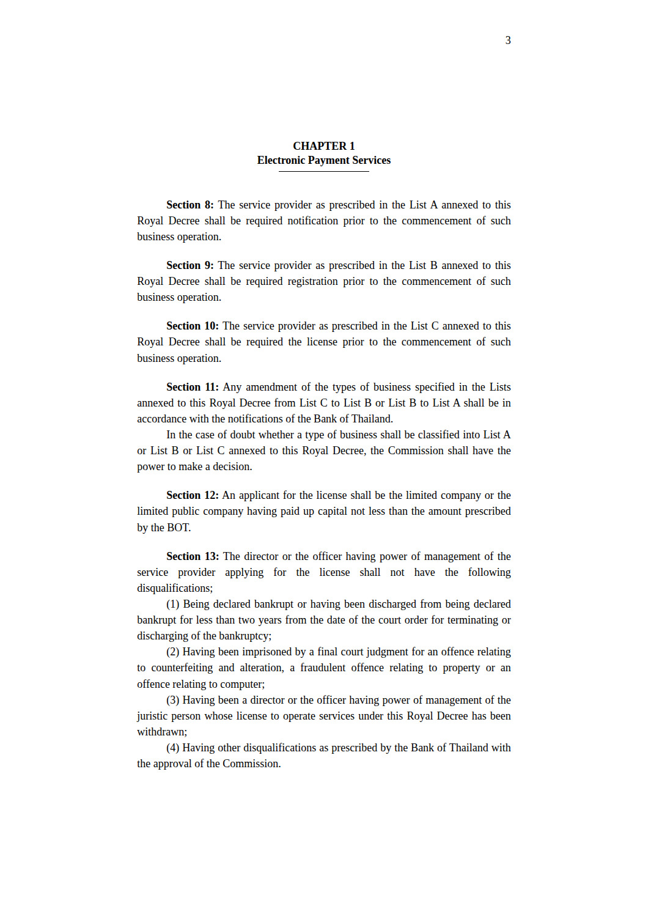3
CHAPTER 1Electronic Payment Services
Section 8: The service provider as prescribed in the List A annexed to this Royal Decree shall be required notification prior to the commencement of such business operation.
Section 9: The service provider as prescribed in the List B annexed to this Royal Decree shall be required registration prior to the commencement of such business operation.
Section 10: The service provider as prescribed in the List C annexed to this Royal Decree shall be required the license prior to the commencement of such business operation.
Section 11: Any amendment of the types of business specified in the Lists annexed to this Royal Decree from List C to List B or List B to List A shall be in accordance with the notifications of the Bank of Thailand.
In the case of doubt whether a type of business shall be classified into List A or List B or List C annexed to this Royal Decree, the Commission shall have the power to make a decision.
Section 12: An applicant for the license shall be the limited company or the limited public company having paid up capital not less than the amount prescribed by the BOT.
Section 13: The director or the officer having power of management of the service provider applying for the license shall not have the following disqualifications;
(1) Being declared bankrupt or having been discharged from being declared bankrupt for less than two years from the date of the court order for terminating or discharging of the bankruptcy;
(2) Having been imprisoned by a final court judgment for an offence relating to counterfeiting and alteration, a fraudulent offence relating to property or an offence relating to computer;
(3) Having been a director or the officer having power of management of the juristic person whose license to operate services under this Royal Decree has been withdrawn;
(4) Having other disqualifications as prescribed by the Bank of Thailand with the approval of the Commission.